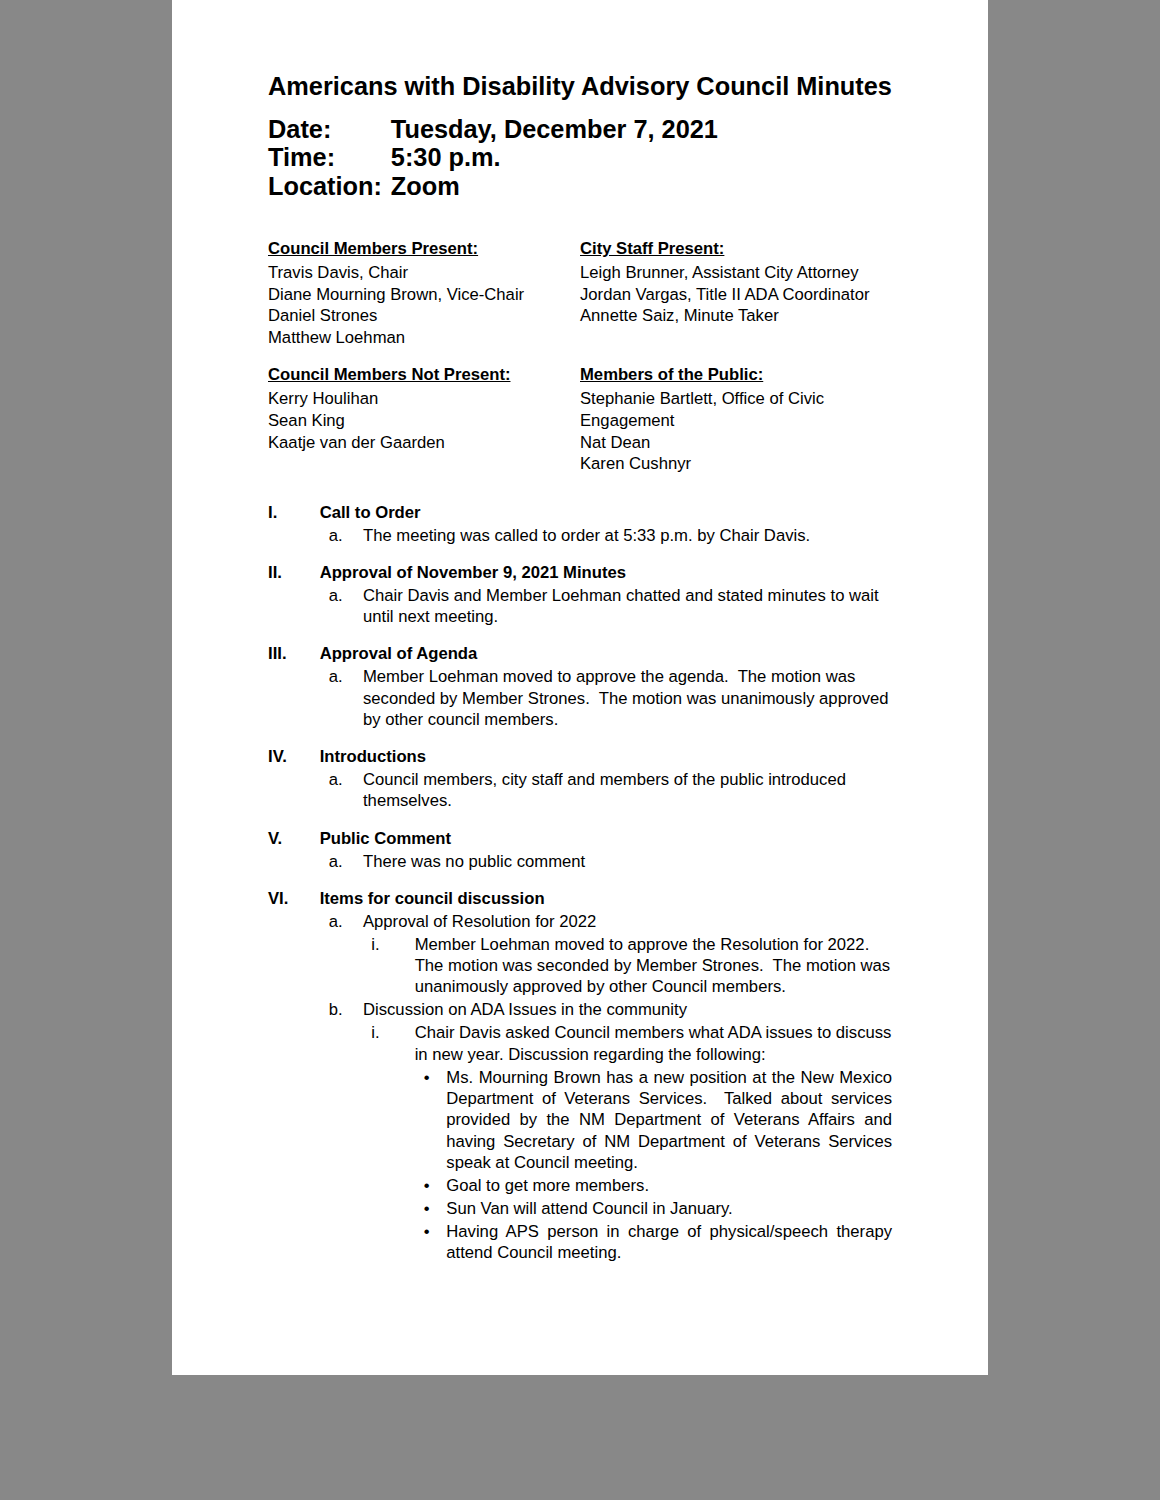Americans with Disability Advisory Council Minutes
| Date: | Tuesday, December 7, 2021 |
| Time: | 5:30 p.m. |
| Location: | Zoom |
| Council Members Present: | City Staff Present: |
| Travis Davis, Chair Diane Mourning Brown, Vice-Chair Daniel Strones Matthew Loehman | Leigh Brunner, Assistant City Attorney Jordan Vargas, Title II ADA Coordinator Annette Saiz, Minute Taker |
| Council Members Not Present: | Members of the Public: |
| Kerry Houlihan Sean King Kaatje van der Gaarden | Stephanie Bartlett, Office of Civic Engagement Nat Dean Karen Cushnyr |
I. Call to Order
a. The meeting was called to order at 5:33 p.m. by Chair Davis.
II. Approval of November 9, 2021 Minutes
a. Chair Davis and Member Loehman chatted and stated minutes to wait until next meeting.
III. Approval of Agenda
a. Member Loehman moved to approve the agenda. The motion was seconded by Member Strones. The motion was unanimously approved by other council members.
IV. Introductions
a. Council members, city staff and members of the public introduced themselves.
V. Public Comment
a. There was no public comment
VI. Items for council discussion
a. Approval of Resolution for 2022
i. Member Loehman moved to approve the Resolution for 2022. The motion was seconded by Member Strones. The motion was unanimously approved by other Council members.
b. Discussion on ADA Issues in the community
i. Chair Davis asked Council members what ADA issues to discuss in new year. Discussion regarding the following:
Ms. Mourning Brown has a new position at the New Mexico Department of Veterans Services. Talked about services provided by the NM Department of Veterans Affairs and having Secretary of NM Department of Veterans Services speak at Council meeting.
Goal to get more members.
Sun Van will attend Council in January.
Having APS person in charge of physical/speech therapy attend Council meeting.